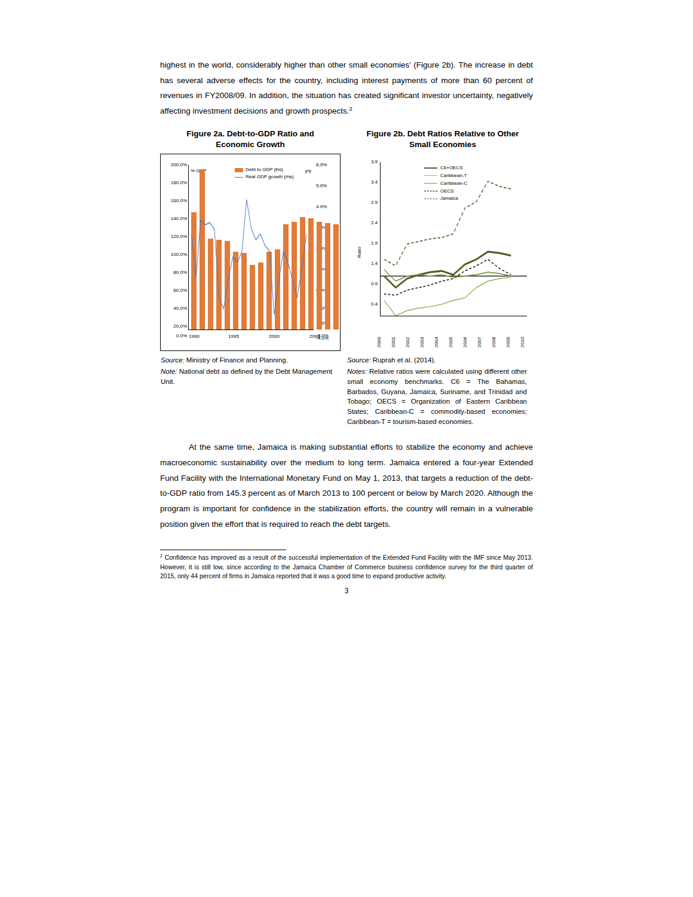highest in the world, considerably higher than other small economies’ (Figure 2b). The increase in debt has several adverse effects for the country, including interest payments of more than 60 percent of revenues in FY2008/09. In addition, the situation has created significant investor uncertainty, negatively affecting investment decisions and growth prospects.2
| Figure 2a. Debt-to-GDP Ratio and Economic Growth 200.0% 180.0% 160.0% 140.0% 120.0% 100.0% 80.0% 60.0% 40.0% 20.0% 0.0% 6.0% 5.0% 4.0% 3.0% 2.0% 1.0% 0.0% -1.0% -2.0% -3.0% -4.0% % GDP y/y Debt to GDP (lhs) Real GDP growth (rhs) 1990 1995 2000 2005 2010 2015 | Figure 2b. Debt Ratios Relative to Other Small Economies Ratio 3.9 3.4 2.9 2.4 1.9 1.4 0.9 0.4 C6+OECS Caribbean-T Caribbean-C OECS Jamaica 2000 2001 2002 2003 2004 2005 2006 2007 2008 2009 2010 2011 2012 |
| Source: Ministry of Finance and Planning. Note: National debt as defined by the Debt Management Unit. | Source: Ruprah et al. (2014). Notes: Relative ratios were calculated using different other small economy benchmarks. C6 = The Bahamas, Barbados, Guyana, Jamaica, Suriname, and Trinidad and Tobago; OECS = Organization of Eastern Caribbean States; Caribbean-C = commodity-based economies; Caribbean-T = tourism-based economies. |
At the same time, Jamaica is making substantial efforts to stabilize the economy and achieve macroeconomic sustainability over the medium to long term. Jamaica entered a four-year Extended Fund Facility with the International Monetary Fund on May 1, 2013, that targets a reduction of the debt-to-GDP ratio from 145.3 percent as of March 2013 to 100 percent or below by March 2020. Although the program is important for confidence in the stabilization efforts, the country will remain in a vulnerable position given the effort that is required to reach the debt targets.
2 Confidence has improved as a result of the successful implementation of the Extended Fund Facility with the IMF since May 2013. However, it is still low, since according to the Jamaica Chamber of Commerce business confidence survey for the third quarter of 2015, only 44 percent of firms in Jamaica reported that it was a good time to expand productive activity.
3